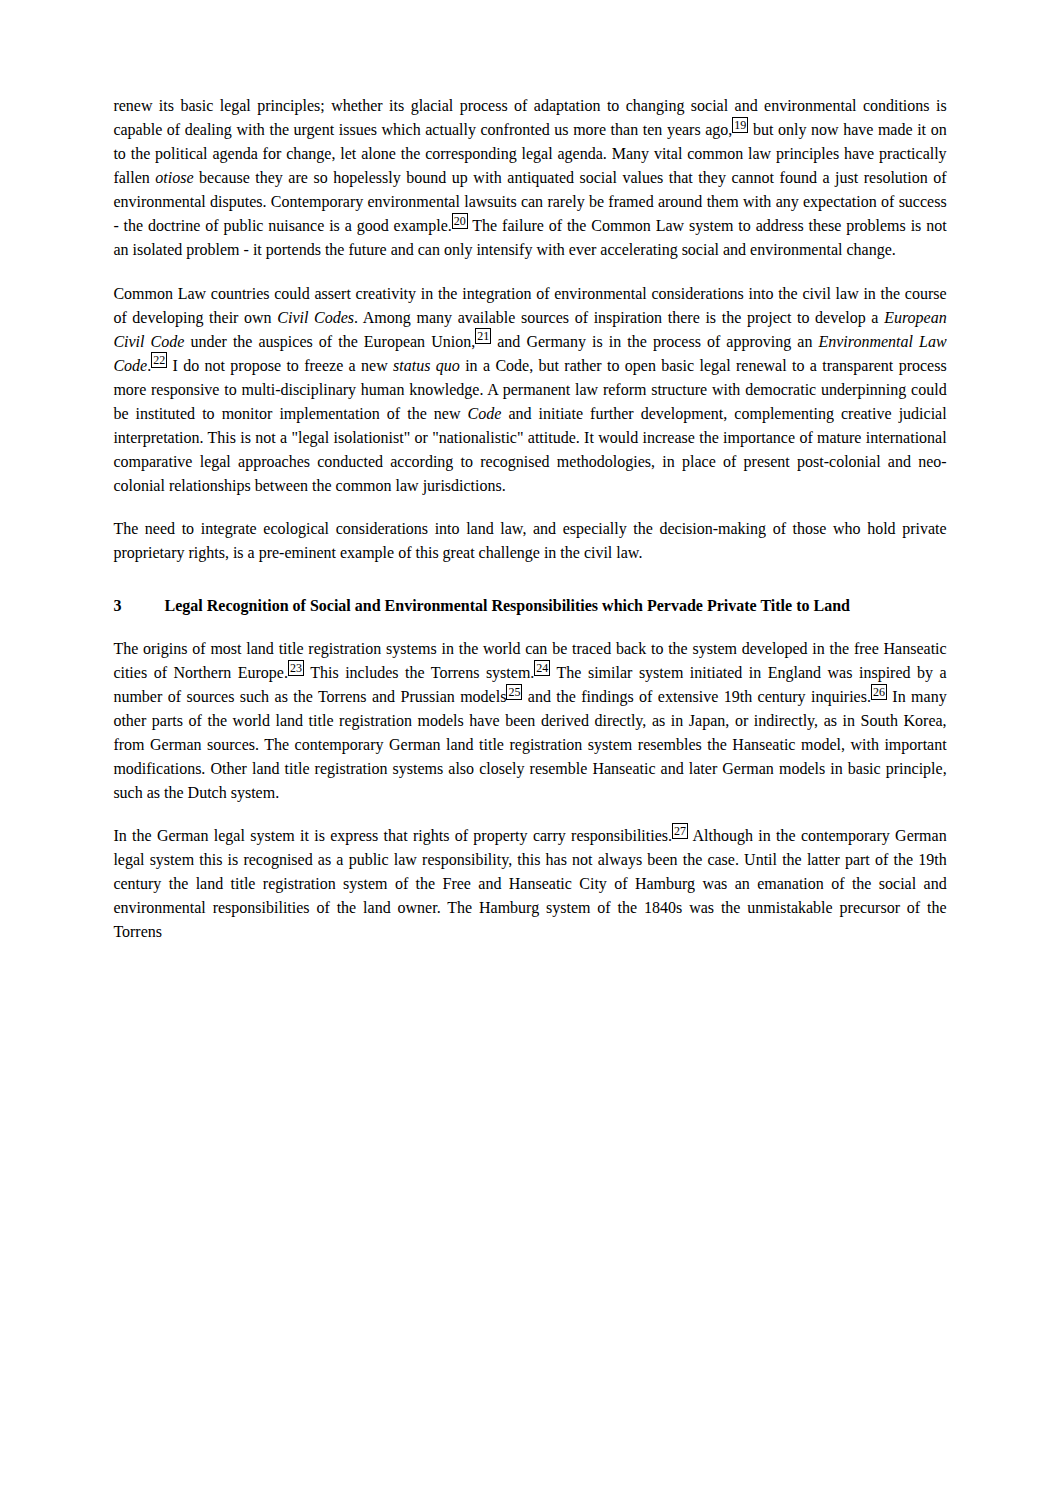renew its basic legal principles; whether its glacial process of adaptation to changing social and environmental conditions is capable of dealing with the urgent issues which actually confronted us more than ten years ago,19 but only now have made it on to the political agenda for change, let alone the corresponding legal agenda. Many vital common law principles have practically fallen otiose because they are so hopelessly bound up with antiquated social values that they cannot found a just resolution of environmental disputes. Contemporary environmental lawsuits can rarely be framed around them with any expectation of success - the doctrine of public nuisance is a good example.20 The failure of the Common Law system to address these problems is not an isolated problem - it portends the future and can only intensify with ever accelerating social and environmental change.
Common Law countries could assert creativity in the integration of environmental considerations into the civil law in the course of developing their own Civil Codes. Among many available sources of inspiration there is the project to develop a European Civil Code under the auspices of the European Union,21 and Germany is in the process of approving an Environmental Law Code.22 I do not propose to freeze a new status quo in a Code, but rather to open basic legal renewal to a transparent process more responsive to multi-disciplinary human knowledge. A permanent law reform structure with democratic underpinning could be instituted to monitor implementation of the new Code and initiate further development, complementing creative judicial interpretation. This is not a "legal isolationist" or "nationalistic" attitude. It would increase the importance of mature international comparative legal approaches conducted according to recognised methodologies, in place of present post-colonial and neo-colonial relationships between the common law jurisdictions.
The need to integrate ecological considerations into land law, and especially the decision-making of those who hold private proprietary rights, is a pre-eminent example of this great challenge in the civil law.
3 Legal Recognition of Social and Environmental Responsibilities which Pervade Private Title to Land
The origins of most land title registration systems in the world can be traced back to the system developed in the free Hanseatic cities of Northern Europe.23 This includes the Torrens system.24 The similar system initiated in England was inspired by a number of sources such as the Torrens and Prussian models25 and the findings of extensive 19th century inquiries.26 In many other parts of the world land title registration models have been derived directly, as in Japan, or indirectly, as in South Korea, from German sources. The contemporary German land title registration system resembles the Hanseatic model, with important modifications. Other land title registration systems also closely resemble Hanseatic and later German models in basic principle, such as the Dutch system.
In the German legal system it is express that rights of property carry responsibilities.27 Although in the contemporary German legal system this is recognised as a public law responsibility, this has not always been the case. Until the latter part of the 19th century the land title registration system of the Free and Hanseatic City of Hamburg was an emanation of the social and environmental responsibilities of the land owner. The Hamburg system of the 1840s was the unmistakable precursor of the Torrens